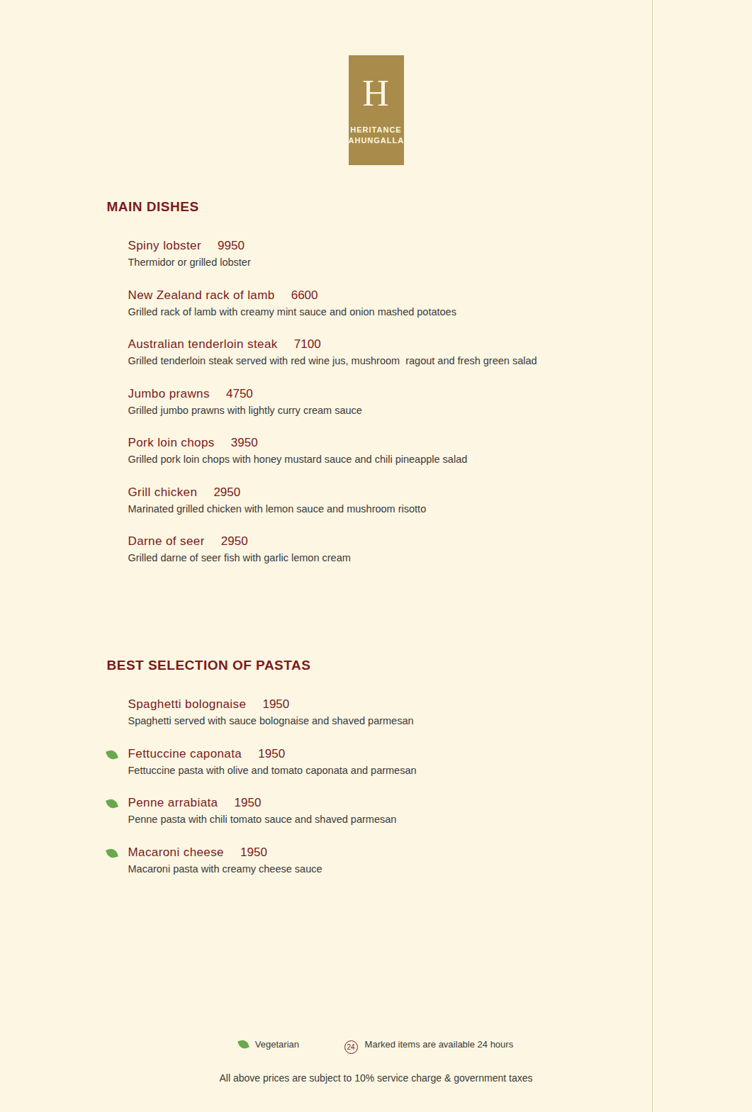H
HERITANCE
AHUNGALLA
MAIN DISHES
Spiny lobster 9950
Thermidor or grilled lobster
New Zealand rack of lamb 6600
Grilled rack of lamb with creamy mint sauce and onion mashed potatoes
Australian tenderloin steak 7100
Grilled tenderloin steak served with red wine jus, mushroom ragout and fresh green salad
Jumbo prawns 4750
Grilled jumbo prawns with lightly curry cream sauce
Pork loin chops 3950
Grilled pork loin chops with honey mustard sauce and chili pineapple salad
Grill chicken 2950
Marinated grilled chicken with lemon sauce and mushroom risotto
Darne of seer 2950
Grilled darne of seer fish with garlic lemon cream
BEST SELECTION OF PASTAS
Spaghetti bolognaise 1950
Spaghetti served with sauce bolognaise and shaved parmesan
Fettuccine caponata 1950
Fettuccine pasta with olive and tomato caponata and parmesan
Penne arrabiata 1950
Penne pasta with chili tomato sauce and shaved parmesan
Macaroni cheese 1950
Macaroni pasta with creamy cheese sauce
Vegetarian 24 Marked items are available 24 hours
All above prices are subject to 10% service charge & government taxes